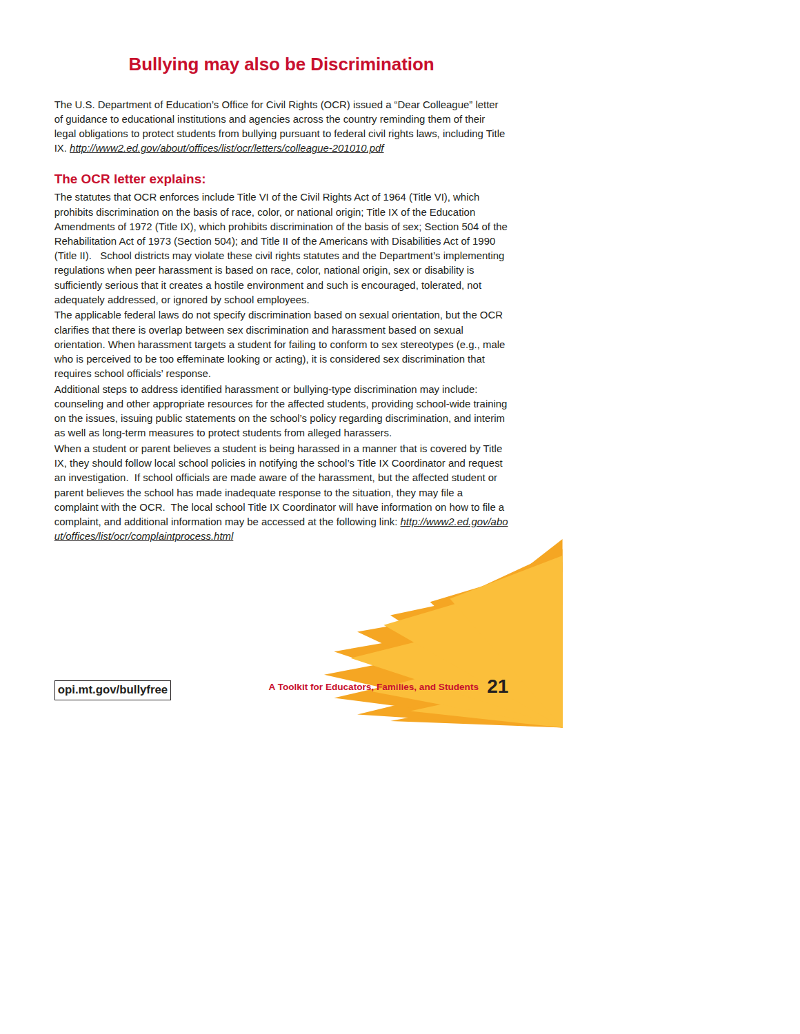Bullying may also be Discrimination
The U.S. Department of Education’s Office for Civil Rights (OCR) issued a “Dear Colleague” letter of guidance to educational institutions and agencies across the country reminding them of their legal obligations to protect students from bullying pursuant to federal civil rights laws, including Title IX. http://www2.ed.gov/about/offices/list/ocr/letters/colleague-201010.pdf
The OCR letter explains:
The statutes that OCR enforces include Title VI of the Civil Rights Act of 1964 (Title VI), which prohibits discrimination on the basis of race, color, or national origin; Title IX of the Education Amendments of 1972 (Title IX), which prohibits discrimination of the basis of sex; Section 504 of the Rehabilitation Act of 1973 (Section 504); and Title II of the Americans with Disabilities Act of 1990 (Title II). School districts may violate these civil rights statutes and the Department’s implementing regulations when peer harassment is based on race, color, national origin, sex or disability is sufficiently serious that it creates a hostile environment and such is encouraged, tolerated, not adequately addressed, or ignored by school employees.
The applicable federal laws do not specify discrimination based on sexual orientation, but the OCR clarifies that there is overlap between sex discrimination and harassment based on sexual orientation. When harassment targets a student for failing to conform to sex stereotypes (e.g., male who is perceived to be too effeminate looking or acting), it is considered sex discrimination that requires school officials’ response.
Additional steps to address identified harassment or bullying-type discrimination may include: counseling and other appropriate resources for the affected students, providing school-wide training on the issues, issuing public statements on the school’s policy regarding discrimination, and interim as well as long-term measures to protect students from alleged harassers.
When a student or parent believes a student is being harassed in a manner that is covered by Title IX, they should follow local school policies in notifying the school’s Title IX Coordinator and request an investigation. If school officials are made aware of the harassment, but the affected student or parent believes the school has made inadequate response to the situation, they may file a complaint with the OCR. The local school Title IX Coordinator will have information on how to file a complaint, and additional information may be accessed at the following link: http://www2.ed.gov/about/offices/list/ocr/complaintprocess.html
opi.mt.gov/bullyfree A Toolkit for Educators, Families, and Students 21